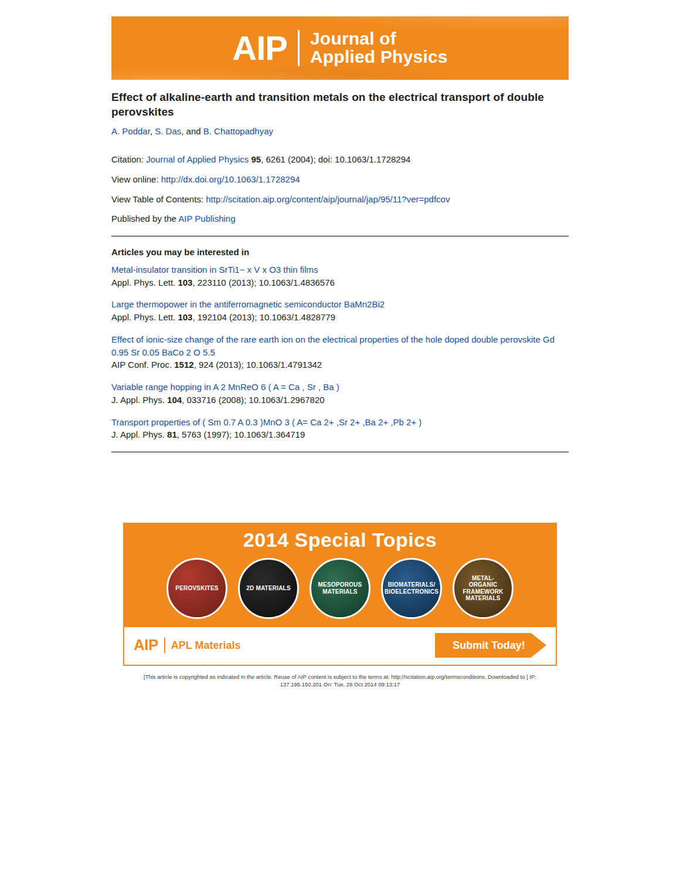AIP
Journal of Applied Physics
Effect of alkaline-earth and transition metals on the electrical transport of double perovskites
A. Poddar, S. Das, and B. Chattopadhyay
Citation: Journal of Applied Physics 95, 6261 (2004); doi: 10.1063/1.1728294
View online: http://dx.doi.org/10.1063/1.1728294
View Table of Contents: http://scitation.aip.org/content/aip/journal/jap/95/11?ver=pdfcov
Published by the AIP Publishing
Articles you may be interested in
Metal-insulator transition in SrTi1− x V x O3 thin films Appl. Phys. Lett. 103, 223110 (2013); 10.1063/1.4836576
Large thermopower in the antiferromagnetic semiconductor BaMn2Bi2 Appl. Phys. Lett. 103, 192104 (2013); 10.1063/1.4828779
Effect of ionic-size change of the rare earth ion on the electrical properties of the hole doped double perovskite Gd 0.95 Sr 0.05 BaCo 2 O 5.5 AIP Conf. Proc. 1512, 924 (2013); 10.1063/1.4791342
Variable range hopping in A 2 MnReO 6 ( A = Ca , Sr , Ba ) J. Appl. Phys. 104, 033716 (2008); 10.1063/1.2967820
Transport properties of ( Sm 0.7 A 0.3 )MnO 3 ( A= Ca 2+ ,Sr 2+ ,Ba 2+ ,Pb 2+ ) J. Appl. Phys. 81, 5763 (1997); 10.1063/1.364719
2014 Special Topics
PEROVSKITES
2D MATERIALS
MESOPOROUS
MATERIALS
BIOMATERIALS/
BIOELECTRONICS
METAL-ORGANIC
FRAMEWORK
MATERIALS
AIP APL Materials
Submit Today!
[This article is copyrighted as indicated in the article. Reuse of AIP content is subject to the terms at: http://scitation.aip.org/termsconditions. Downloaded to ] IP: 137.195.150.201 On: Tue, 28 Oct 2014 09:13:17